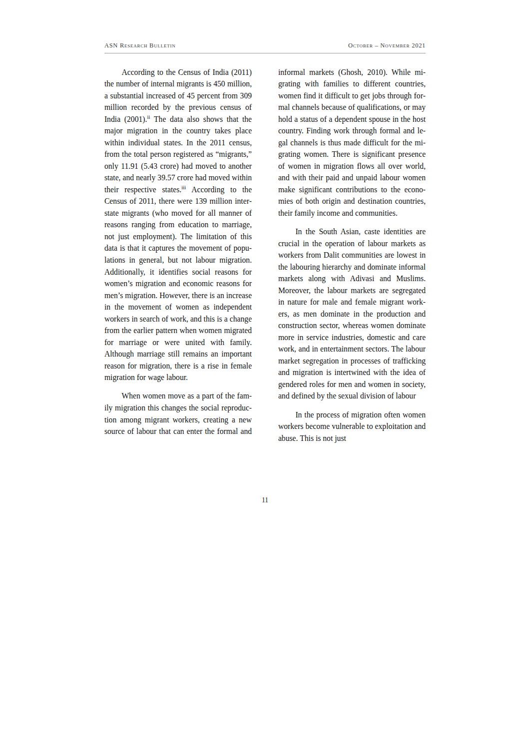ASN Research Bulletin October – November 2021
According to the Census of India (2011) the number of internal migrants is 450 million, a substantial increased of 45 percent from 309 million recorded by the previous census of India (2001).ii The data also shows that the major migration in the country takes place within individual states. In the 2011 census, from the total person registered as “migrants,” only 11.91 (5.43 crore) had moved to another state, and nearly 39.57 crore had moved within their respective states.iii According to the Census of 2011, there were 139 million interstate migrants (who moved for all manner of reasons ranging from education to marriage, not just employment). The limitation of this data is that it captures the movement of populations in general, but not labour migration. Additionally, it identifies social reasons for women’s migration and economic reasons for men’s migration. However, there is an increase in the movement of women as independent workers in search of work, and this is a change from the earlier pattern when women migrated for marriage or were united with family. Although marriage still remains an important reason for migration, there is a rise in female migration for wage labour.
When women move as a part of the family migration this changes the social reproduction among migrant workers, creating a new source of labour that can enter the formal and informal markets (Ghosh, 2010). While migrating with families to different countries, women find it difficult to get jobs through formal channels because of qualifications, or may hold a status of a dependent spouse in the host country. Finding work through formal and legal channels is thus made difficult for the migrating women. There is significant presence of women in migration flows all over world, and with their paid and unpaid labour women make significant contributions to the economies of both origin and destination countries, their family income and communities.
In the South Asian, caste identities are crucial in the operation of labour markets as workers from Dalit communities are lowest in the labouring hierarchy and dominate informal markets along with Adivasi and Muslims. Moreover, the labour markets are segregated in nature for male and female migrant workers, as men dominate in the production and construction sector, whereas women dominate more in service industries, domestic and care work, and in entertainment sectors. The labour market segregation in processes of trafficking and migration is intertwined with the idea of gendered roles for men and women in society, and defined by the sexual division of labour
In the process of migration often women workers become vulnerable to exploitation and abuse. This is not just
11